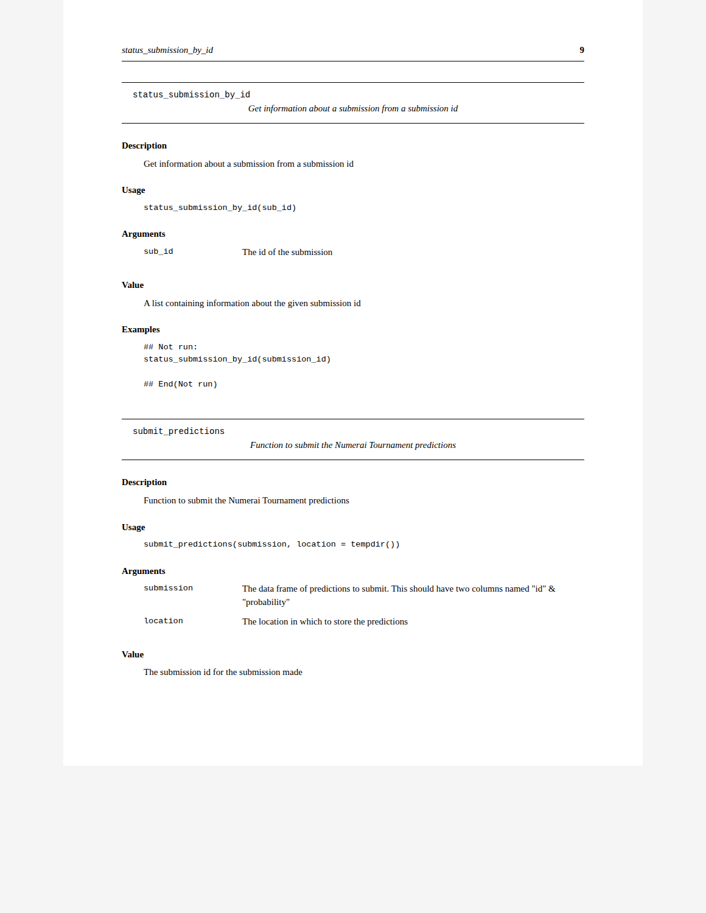status_submission_by_id 9
status_submission_by_id
Get information about a submission from a submission id
Description
Get information about a submission from a submission id
Usage
status_submission_by_id(sub_id)
Arguments
| sub_id | The id of the submission |
Value
A list containing information about the given submission id
Examples
## Not run:
status_submission_by_id(submission_id)

## End(Not run)
submit_predictions
Function to submit the Numerai Tournament predictions
Description
Function to submit the Numerai Tournament predictions
Usage
submit_predictions(submission, location = tempdir())
Arguments
| submission | The data frame of predictions to submit. This should have two columns named "id" & "probability" |
| location | The location in which to store the predictions |
Value
The submission id for the submission made